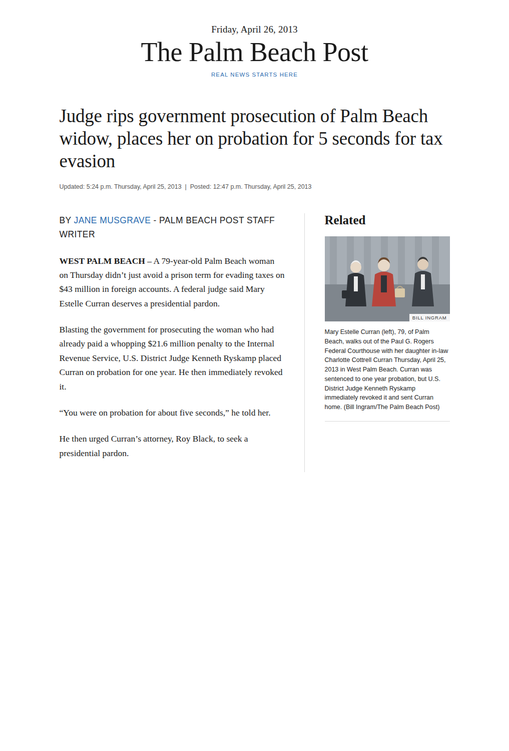Friday, April 26, 2013
The Palm Beach Post
Real news starts here
Judge rips government prosecution of Palm Beach widow, places her on probation for 5 seconds for tax evasion
Updated: 5:24 p.m. Thursday, April 25, 2013 | Posted: 12:47 p.m. Thursday, April 25, 2013
BY JANE MUSGRAVE - PALM BEACH POST STAFF WRITER
WEST PALM BEACH – A 79-year-old Palm Beach woman on Thursday didn’t just avoid a prison term for evading taxes on $43 million in foreign accounts. A federal judge said Mary Estelle Curran deserves a presidential pardon.
Blasting the government for prosecuting the woman who had already paid a whopping $21.6 million penalty to the Internal Revenue Service, U.S. District Judge Kenneth Ryskamp placed Curran on probation for one year. He then immediately revoked it.
“You were on probation for about five seconds,” he told her.
He then urged Curran’s attorney, Roy Black, to seek a presidential pardon.
Related
Bill Ingram
Mary Estelle Curran (left), 79, of Palm Beach, walks out of the Paul G. Rogers Federal Courthouse with her daughter in-law Charlotte Cottrell Curran Thursday, April 25, 2013 in West Palm Beach. Curran was sentenced to one year probation, but U.S. District Judge Kenneth Ryskamp immediately revoked it and sent Curran home. (Bill Ingram/The Palm Beach Post)